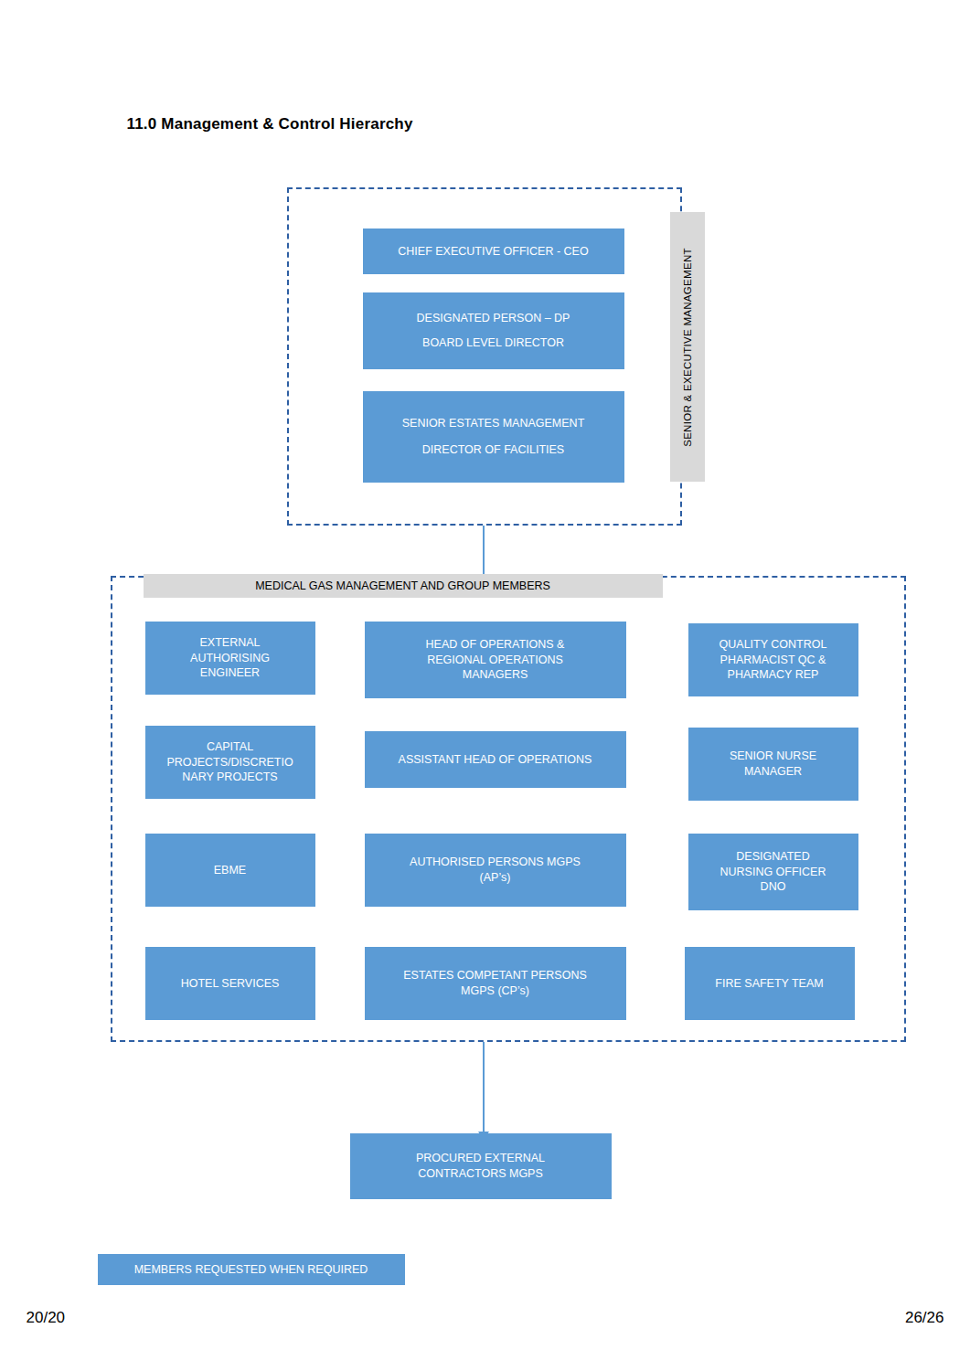11.0 Management & Control Hierarchy
SENIOR & EXECUTIVE MANAGEMENT
CHIEF EXECUTIVE OFFICER - CEO
DESIGNATED PERSON – DP BOARD LEVEL DIRECTOR
SENIOR ESTATES MANAGEMENT DIRECTOR OF FACILITIES
MEDICAL GAS MANAGEMENT AND GROUP MEMBERS
EXTERNAL AUTHORISING ENGINEER
HEAD OF OPERATIONS & REGIONAL OPERATIONS MANAGERS
QUALITY CONTROL PHARMACIST QC & PHARMACY REP
CAPITAL PROJECTS/DISCRETIO NARY PROJECTS
ASSISTANT HEAD OF OPERATIONS
SENIOR NURSE MANAGER
EBME
AUTHORISED PERSONS MGPS (AP’s)
DESIGNATED NURSING OFFICER DNO
HOTEL SERVICES
ESTATES COMPETANT PERSONS MGPS (CP’s)
FIRE SAFETY TEAM
PROCURED EXTERNAL CONTRACTORS MGPS
MEMBERS REQUESTED WHEN REQUIRED
20/20
26/26